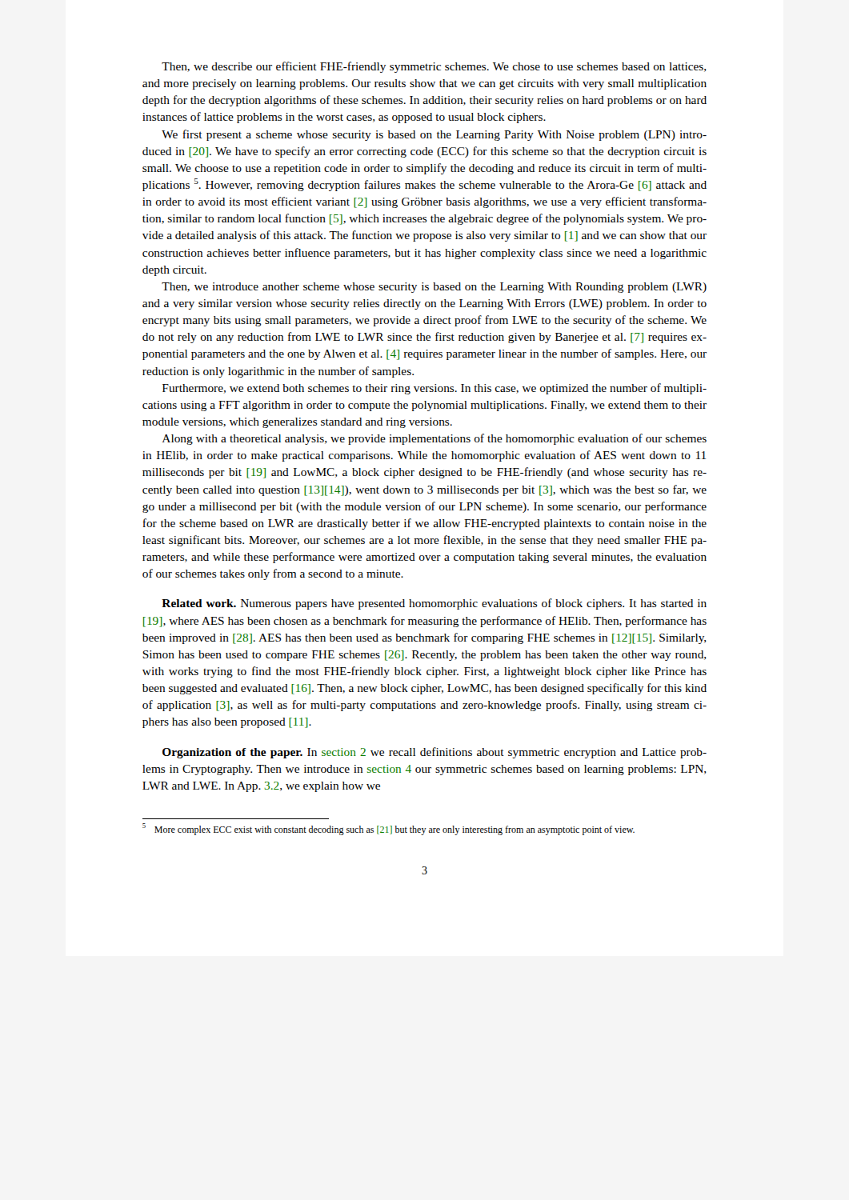Then, we describe our efficient FHE-friendly symmetric schemes. We chose to use schemes based on lattices, and more precisely on learning problems. Our results show that we can get circuits with very small multiplication depth for the decryption algorithms of these schemes. In addition, their security relies on hard problems or on hard instances of lattice problems in the worst cases, as opposed to usual block ciphers.
We first present a scheme whose security is based on the Learning Parity With Noise problem (LPN) introduced in [20]. We have to specify an error correcting code (ECC) for this scheme so that the decryption circuit is small. We choose to use a repetition code in order to simplify the decoding and reduce its circuit in term of multiplications 5. However, removing decryption failures makes the scheme vulnerable to the Arora-Ge [6] attack and in order to avoid its most efficient variant [2] using Gröbner basis algorithms, we use a very efficient transformation, similar to random local function [5], which increases the algebraic degree of the polynomials system. We provide a detailed analysis of this attack. The function we propose is also very similar to [1] and we can show that our construction achieves better influence parameters, but it has higher complexity class since we need a logarithmic depth circuit.
Then, we introduce another scheme whose security is based on the Learning With Rounding problem (LWR) and a very similar version whose security relies directly on the Learning With Errors (LWE) problem. In order to encrypt many bits using small parameters, we provide a direct proof from LWE to the security of the scheme. We do not rely on any reduction from LWE to LWR since the first reduction given by Banerjee et al. [7] requires exponential parameters and the one by Alwen et al. [4] requires parameter linear in the number of samples. Here, our reduction is only logarithmic in the number of samples.
Furthermore, we extend both schemes to their ring versions. In this case, we optimized the number of multiplications using a FFT algorithm in order to compute the polynomial multiplications. Finally, we extend them to their module versions, which generalizes standard and ring versions.
Along with a theoretical analysis, we provide implementations of the homomorphic evaluation of our schemes in HElib, in order to make practical comparisons. While the homomorphic evaluation of AES went down to 11 milliseconds per bit [19] and LowMC, a block cipher designed to be FHE-friendly (and whose security has recently been called into question [13][14]), went down to 3 milliseconds per bit [3], which was the best so far, we go under a millisecond per bit (with the module version of our LPN scheme). In some scenario, our performance for the scheme based on LWR are drastically better if we allow FHE-encrypted plaintexts to contain noise in the least significant bits. Moreover, our schemes are a lot more flexible, in the sense that they need smaller FHE parameters, and while these performance were amortized over a computation taking several minutes, the evaluation of our schemes takes only from a second to a minute.
Related work. Numerous papers have presented homomorphic evaluations of block ciphers. It has started in [19], where AES has been chosen as a benchmark for measuring the performance of HElib. Then, performance has been improved in [28]. AES has then been used as benchmark for comparing FHE schemes in [12][15]. Similarly, Simon has been used to compare FHE schemes [26]. Recently, the problem has been taken the other way round, with works trying to find the most FHE-friendly block cipher. First, a lightweight block cipher like Prince has been suggested and evaluated [16]. Then, a new block cipher, LowMC, has been designed specifically for this kind of application [3], as well as for multi-party computations and zero-knowledge proofs. Finally, using stream ciphers has also been proposed [11].
Organization of the paper. In section 2 we recall definitions about symmetric encryption and Lattice problems in Cryptography. Then we introduce in section 4 our symmetric schemes based on learning problems: LPN, LWR and LWE. In App. 3.2, we explain how we
5 More complex ECC exist with constant decoding such as [21] but they are only interesting from an asymptotic point of view.
3